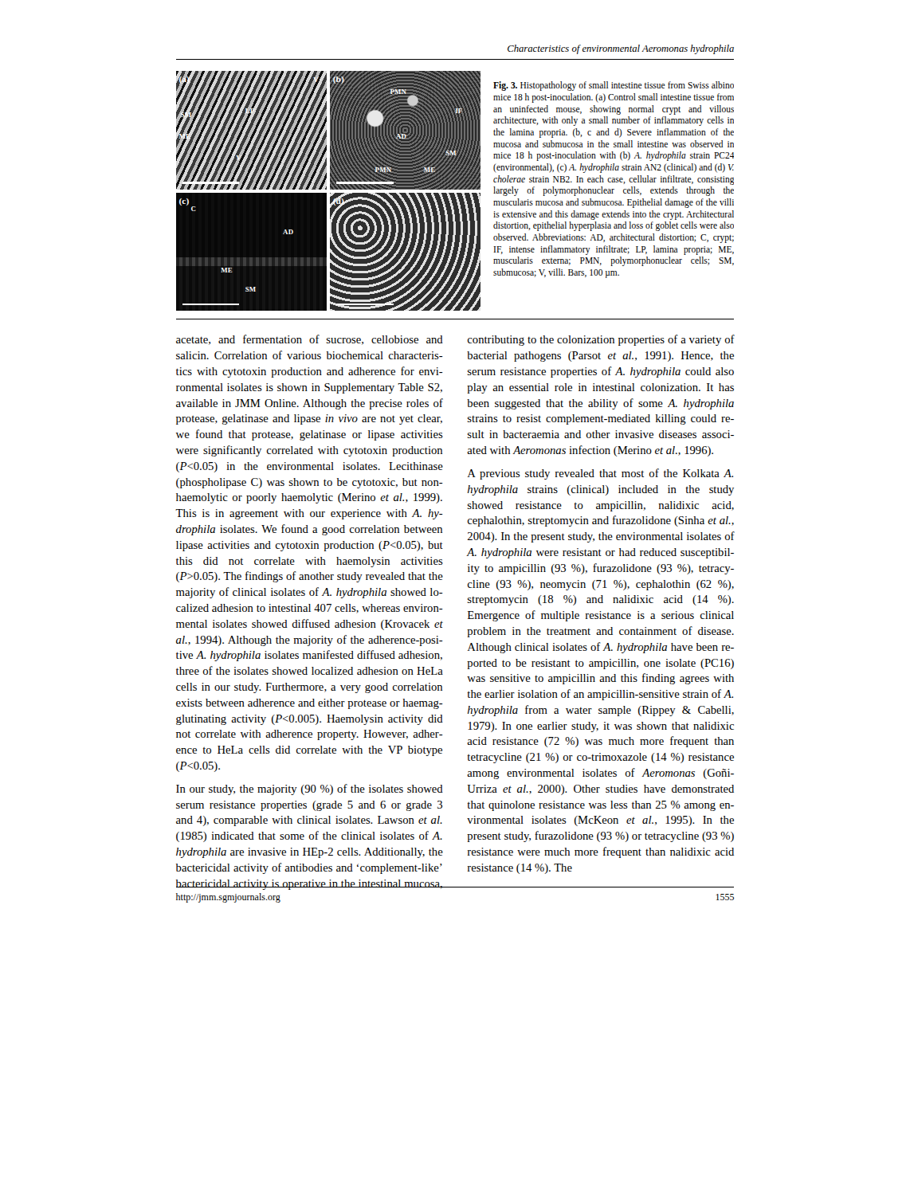Characteristics of environmental Aeromonas hydrophila
(a) V SM ME LP V
(b) PMN IF AD SM PMN ME
(c) C AD ME SM
(d)
Fig. 3. Histopathology of small intestine tissue from Swiss albino mice 18 h post-inoculation. (a) Control small intestine tissue from an uninfected mouse, showing normal crypt and villous architecture, with only a small number of inflammatory cells in the lamina propria. (b, c and d) Severe inflammation of the mucosa and submucosa in the small intestine was observed in mice 18 h post-inoculation with (b) A. hydrophila strain PC24 (environmental), (c) A. hydrophila strain AN2 (clinical) and (d) V. cholerae strain NB2. In each case, cellular infiltrate, consisting largely of polymorphonuclear cells, extends through the muscularis mucosa and submucosa. Epithelial damage of the villi is extensive and this damage extends into the crypt. Architectural distortion, epithelial hyperplasia and loss of goblet cells were also observed. Abbreviations: AD, architectural distortion; C, crypt; IF, intense inflammatory infiltrate; LP, lamina propria; ME, muscularis externa; PMN, polymorphonuclear cells; SM, submucosa; V, villi. Bars, 100 µm.
acetate, and fermentation of sucrose, cellobiose and salicin. Correlation of various biochemical characteristics with cytotoxin production and adherence for environmental isolates is shown in Supplementary Table S2, available in JMM Online. Although the precise roles of protease, gelatinase and lipase in vivo are not yet clear, we found that protease, gelatinase or lipase activities were significantly correlated with cytotoxin production (P<0.05) in the environmental isolates. Lecithinase (phospholipase C) was shown to be cytotoxic, but non-haemolytic or poorly haemolytic (Merino et al., 1999). This is in agreement with our experience with A. hydrophila isolates. We found a good correlation between lipase activities and cytotoxin production (P<0.05), but this did not correlate with haemolysin activities (P>0.05). The findings of another study revealed that the majority of clinical isolates of A. hydrophila showed localized adhesion to intestinal 407 cells, whereas environmental isolates showed diffused adhesion (Krovacek et al., 1994). Although the majority of the adherence-positive A. hydrophila isolates manifested diffused adhesion, three of the isolates showed localized adhesion on HeLa cells in our study. Furthermore, a very good correlation exists between adherence and either protease or haemagglutinating activity (P<0.005). Haemolysin activity did not correlate with adherence property. However, adherence to HeLa cells did correlate with the VP biotype (P<0.05).
In our study, the majority (90 %) of the isolates showed serum resistance properties (grade 5 and 6 or grade 3 and 4), comparable with clinical isolates. Lawson et al. (1985) indicated that some of the clinical isolates of A. hydrophila are invasive in HEp-2 cells. Additionally, the bactericidal activity of antibodies and ‘complement-like’ bactericidal activity is operative in the intestinal mucosa, contributing to the colonization properties of a variety of bacterial pathogens (Parsot et al., 1991). Hence, the serum resistance properties of A. hydrophila could also play an essential role in intestinal colonization. It has been suggested that the ability of some A. hydrophila strains to resist complement-mediated killing could result in bacteraemia and other invasive diseases associated with Aeromonas infection (Merino et al., 1996).
A previous study revealed that most of the Kolkata A. hydrophila strains (clinical) included in the study showed resistance to ampicillin, nalidixic acid, cephalothin, streptomycin and furazolidone (Sinha et al., 2004). In the present study, the environmental isolates of A. hydrophila were resistant or had reduced susceptibility to ampicillin (93 %), furazolidone (93 %), tetracycline (93 %), neomycin (71 %), cephalothin (62 %), streptomycin (18 %) and nalidixic acid (14 %). Emergence of multiple resistance is a serious clinical problem in the treatment and containment of disease. Although clinical isolates of A. hydrophila have been reported to be resistant to ampicillin, one isolate (PC16) was sensitive to ampicillin and this finding agrees with the earlier isolation of an ampicillin-sensitive strain of A. hydrophila from a water sample (Rippey & Cabelli, 1979). In one earlier study, it was shown that nalidixic acid resistance (72 %) was much more frequent than tetracycline (21 %) or co-trimoxazole (14 %) resistance among environmental isolates of Aeromonas (Goñi-Urriza et al., 2000). Other studies have demonstrated that quinolone resistance was less than 25 % among environmental isolates (McKeon et al., 1995). In the present study, furazolidone (93 %) or tetracycline (93 %) resistance were much more frequent than nalidixic acid resistance (14 %). The
http://jmm.sgmjournals.org 1555